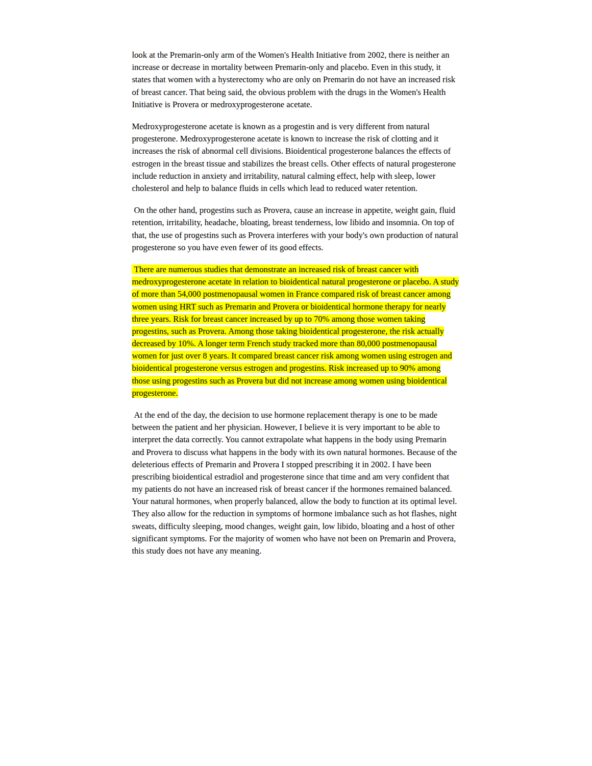look at the Premarin-only arm of the Women's Health Initiative from 2002, there is neither an increase or decrease in mortality between Premarin-only and placebo. Even in this study, it states that women with a hysterectomy who are only on Premarin do not have an increased risk of breast cancer. That being said, the obvious problem with the drugs in the Women's Health Initiative is Provera or medroxyprogesterone acetate.
Medroxyprogesterone acetate is known as a progestin and is very different from natural progesterone. Medroxyprogesterone acetate is known to increase the risk of clotting and it increases the risk of abnormal cell divisions. Bioidentical progesterone balances the effects of estrogen in the breast tissue and stabilizes the breast cells. Other effects of natural progesterone include reduction in anxiety and irritability, natural calming effect, help with sleep, lower cholesterol and help to balance fluids in cells which lead to reduced water retention.
On the other hand, progestins such as Provera, cause an increase in appetite, weight gain, fluid retention, irritability, headache, bloating, breast tenderness, low libido and insomnia. On top of that, the use of progestins such as Provera interferes with your body's own production of natural progesterone so you have even fewer of its good effects.
There are numerous studies that demonstrate an increased risk of breast cancer with medroxyprogesterone acetate in relation to bioidentical natural progesterone or placebo. A study of more than 54,000 postmenopausal women in France compared risk of breast cancer among women using HRT such as Premarin and Provera or bioidentical hormone therapy for nearly three years. Risk for breast cancer increased by up to 70% among those women taking progestins, such as Provera. Among those taking bioidentical progesterone, the risk actually decreased by 10%. A longer term French study tracked more than 80,000 postmenopausal women for just over 8 years. It compared breast cancer risk among women using estrogen and bioidentical progesterone versus estrogen and progestins. Risk increased up to 90% among those using progestins such as Provera but did not increase among women using bioidentical progesterone.
At the end of the day, the decision to use hormone replacement therapy is one to be made between the patient and her physician. However, I believe it is very important to be able to interpret the data correctly. You cannot extrapolate what happens in the body using Premarin and Provera to discuss what happens in the body with its own natural hormones. Because of the deleterious effects of Premarin and Provera I stopped prescribing it in 2002. I have been prescribing bioidentical estradiol and progesterone since that time and am very confident that my patients do not have an increased risk of breast cancer if the hormones remained balanced. Your natural hormones, when properly balanced, allow the body to function at its optimal level. They also allow for the reduction in symptoms of hormone imbalance such as hot flashes, night sweats, difficulty sleeping, mood changes, weight gain, low libido, bloating and a host of other significant symptoms. For the majority of women who have not been on Premarin and Provera, this study does not have any meaning.